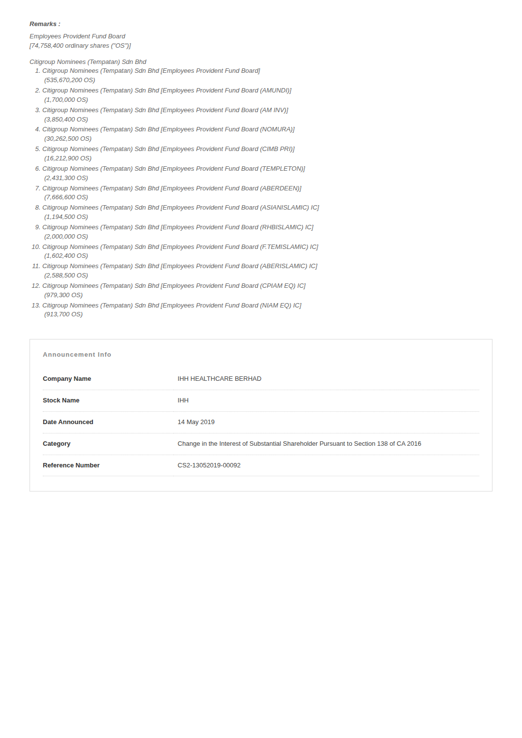Remarks :
Employees Provident Fund Board
[74,758,400 ordinary shares ("OS")]
Citigroup Nominees (Tempatan) Sdn Bhd
Citigroup Nominees (Tempatan) Sdn Bhd [Employees Provident Fund Board](535,670,200 OS)
Citigroup Nominees (Tempatan) Sdn Bhd [Employees Provident Fund Board (AMUNDI)](1,700,000 OS)
Citigroup Nominees (Tempatan) Sdn Bhd [Employees Provident Fund Board (AM INV)](3,850,400 OS)
Citigroup Nominees (Tempatan) Sdn Bhd [Employees Provident Fund Board (NOMURA)](30,262,500 OS)
Citigroup Nominees (Tempatan) Sdn Bhd [Employees Provident Fund Board (CIMB PRI)](16,212,900 OS)
Citigroup Nominees (Tempatan) Sdn Bhd [Employees Provident Fund Board (TEMPLETON)](2,431,300 OS)
Citigroup Nominees (Tempatan) Sdn Bhd [Employees Provident Fund Board (ABERDEEN)](7,666,600 OS)
Citigroup Nominees (Tempatan) Sdn Bhd [Employees Provident Fund Board (ASIANISLAMIC) IC](1,194,500 OS)
Citigroup Nominees (Tempatan) Sdn Bhd [Employees Provident Fund Board (RHBISLAMIC) IC](2,000,000 OS)
Citigroup Nominees (Tempatan) Sdn Bhd [Employees Provident Fund Board (F.TEMISLAMIC) IC](1,602,400 OS)
Citigroup Nominees (Tempatan) Sdn Bhd [Employees Provident Fund Board (ABERISLAMIC) IC](2,588,500 OS)
Citigroup Nominees (Tempatan) Sdn Bhd [Employees Provident Fund Board (CPIAM EQ) IC](979,300 OS)
Citigroup Nominees (Tempatan) Sdn Bhd [Employees Provident Fund Board (NIAM EQ) IC](913,700 OS)
Announcement Info
| Company Name | IHH HEALTHCARE BERHAD |
| Stock Name | IHH |
| Date Announced | 14 May 2019 |
| Category | Change in the Interest of Substantial Shareholder Pursuant to Section 138 of CA 2016 |
| Reference Number | CS2-13052019-00092 |